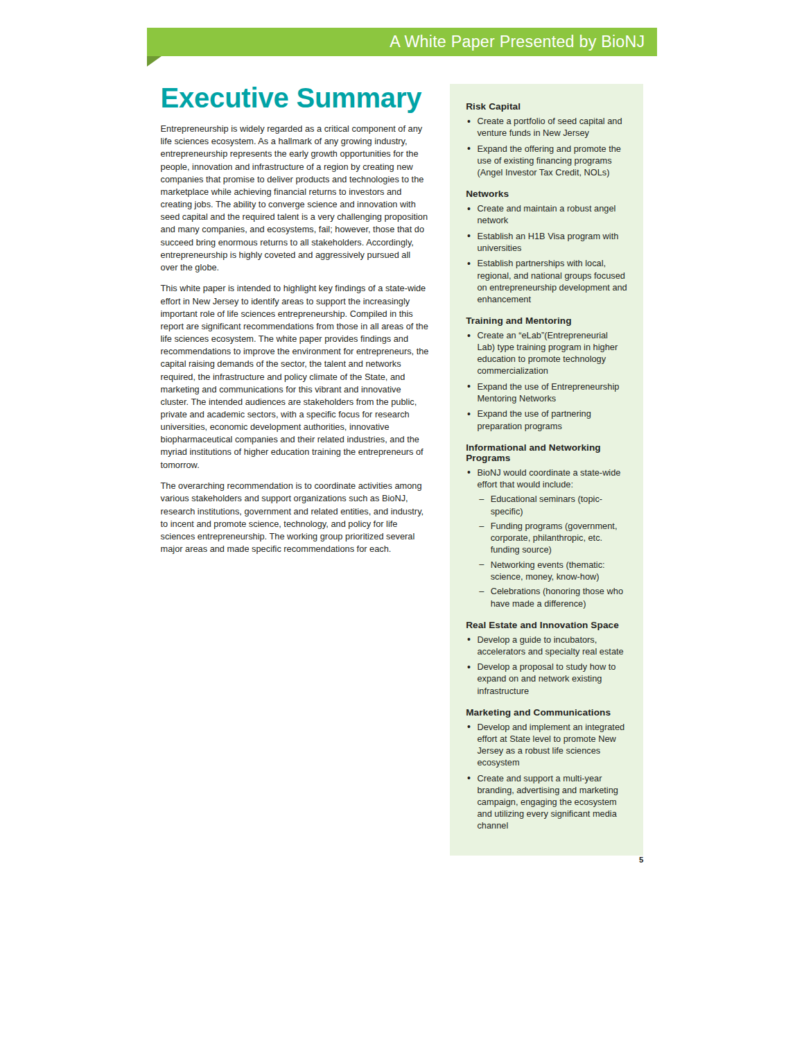A White Paper Presented by BioNJ
Executive Summary
Entrepreneurship is widely regarded as a critical component of any life sciences ecosystem. As a hallmark of any growing industry, entrepreneurship represents the early growth opportunities for the people, innovation and infrastructure of a region by creating new companies that promise to deliver products and technologies to the marketplace while achieving financial returns to investors and creating jobs. The ability to converge science and innovation with seed capital and the required talent is a very challenging proposition and many companies, and ecosystems, fail; however, those that do succeed bring enormous returns to all stakeholders. Accordingly, entrepreneurship is highly coveted and aggressively pursued all over the globe.
This white paper is intended to highlight key findings of a state-wide effort in New Jersey to identify areas to support the increasingly important role of life sciences entrepreneurship. Compiled in this report are significant recommendations from those in all areas of the life sciences ecosystem. The white paper provides findings and recommendations to improve the environment for entrepreneurs, the capital raising demands of the sector, the talent and networks required, the infrastructure and policy climate of the State, and marketing and communications for this vibrant and innovative cluster. The intended audiences are stakeholders from the public, private and academic sectors, with a specific focus for research universities, economic development authorities, innovative biopharmaceutical companies and their related industries, and the myriad institutions of higher education training the entrepreneurs of tomorrow.
The overarching recommendation is to coordinate activities among various stakeholders and support organizations such as BioNJ, research institutions, government and related entities, and industry, to incent and promote science, technology, and policy for life sciences entrepreneurship. The working group prioritized several major areas and made specific recommendations for each.
Risk Capital
Create a portfolio of seed capital and venture funds in New Jersey
Expand the offering and promote the use of existing financing programs (Angel Investor Tax Credit, NOLs)
Networks
Create and maintain a robust angel network
Establish an H1B Visa program with universities
Establish partnerships with local, regional, and national groups focused on entrepreneurship development and enhancement
Training and Mentoring
Create an “eLab”(Entrepreneurial Lab) type training program in higher education to promote technology commercialization
Expand the use of Entrepreneurship Mentoring Networks
Expand the use of partnering preparation programs
Informational and Networking Programs
BioNJ would coordinate a state-wide effort that would include:
Educational seminars (topic-specific)
Funding programs (government, corporate, philanthropic, etc. funding source)
Networking events (thematic: science, money, know-how)
Celebrations (honoring those who have made a difference)
Real Estate and Innovation Space
Develop a guide to incubators, accelerators and specialty real estate
Develop a proposal to study how to expand on and network existing infrastructure
Marketing and Communications
Develop and implement an integrated effort at State level to promote New Jersey as a robust life sciences ecosystem
Create and support a multi-year branding, advertising and marketing campaign, engaging the ecosystem and utilizing every significant media channel
5